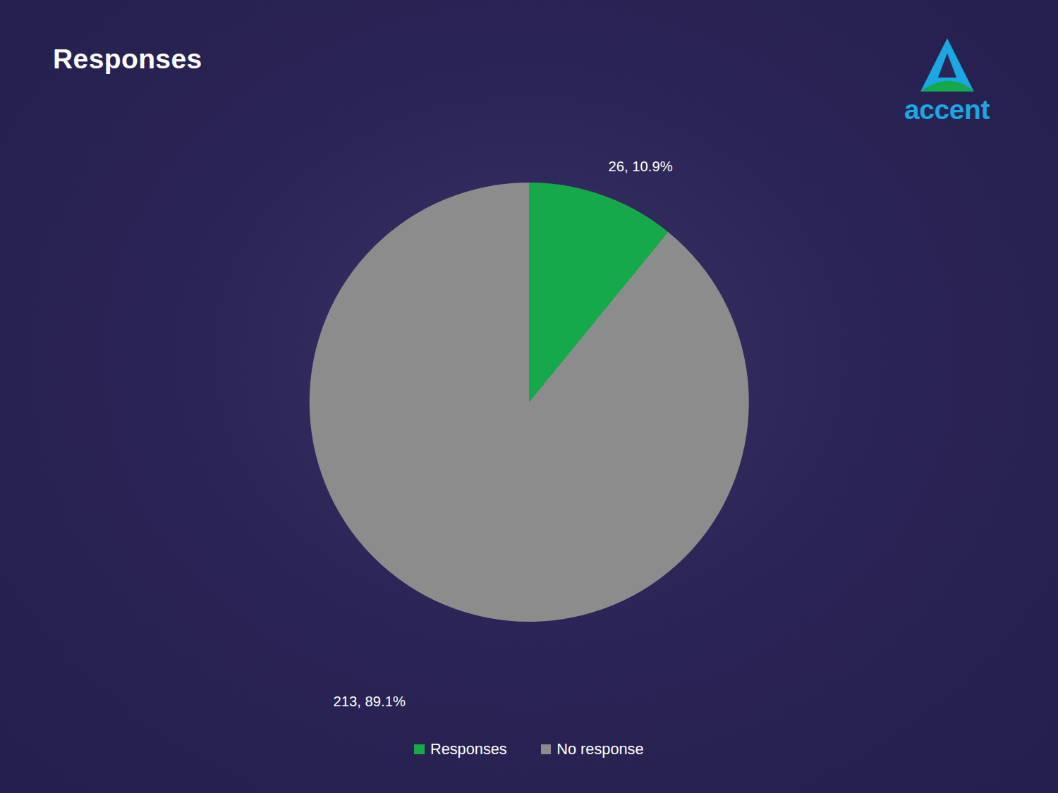Responses
accent
26, 10.9%
213, 89.1%
Responses
No response